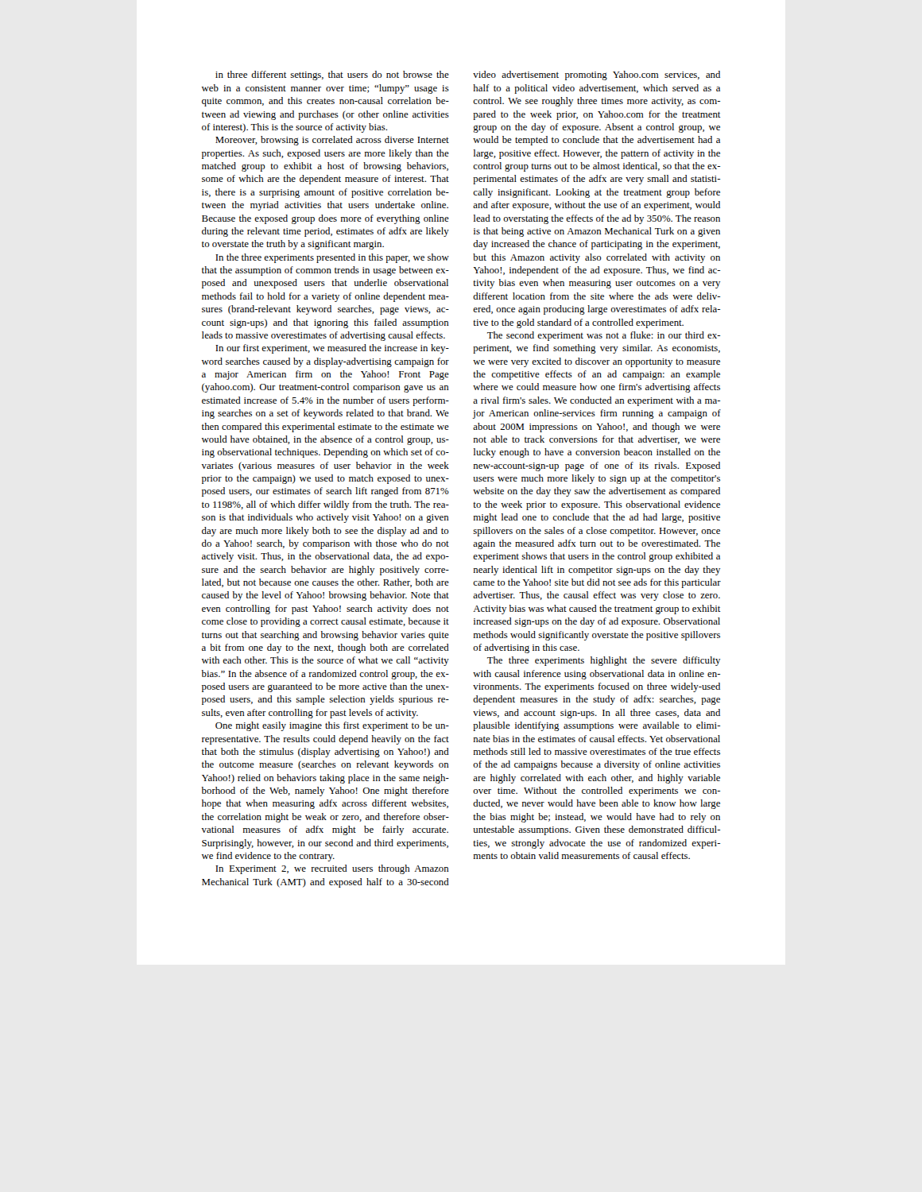in three different settings, that users do not browse the web in a consistent manner over time; “lumpy” usage is quite common, and this creates non-causal correlation between ad viewing and purchases (or other online activities of interest). This is the source of activity bias.
Moreover, browsing is correlated across diverse Internet properties. As such, exposed users are more likely than the matched group to exhibit a host of browsing behaviors, some of which are the dependent measure of interest. That is, there is a surprising amount of positive correlation between the myriad activities that users undertake online. Because the exposed group does more of everything online during the relevant time period, estimates of adfx are likely to overstate the truth by a significant margin.
In the three experiments presented in this paper, we show that the assumption of common trends in usage between exposed and unexposed users that underlie observational methods fail to hold for a variety of online dependent measures (brand-relevant keyword searches, page views, account sign-ups) and that ignoring this failed assumption leads to massive overestimates of advertising causal effects.
In our first experiment, we measured the increase in keyword searches caused by a display-advertising campaign for a major American firm on the Yahoo! Front Page (yahoo.com). Our treatment-control comparison gave us an estimated increase of 5.4% in the number of users performing searches on a set of keywords related to that brand. We then compared this experimental estimate to the estimate we would have obtained, in the absence of a control group, using observational techniques. Depending on which set of covariates (various measures of user behavior in the week prior to the campaign) we used to match exposed to unexposed users, our estimates of search lift ranged from 871% to 1198%, all of which differ wildly from the truth. The reason is that individuals who actively visit Yahoo! on a given day are much more likely both to see the display ad and to do a Yahoo! search, by comparison with those who do not actively visit. Thus, in the observational data, the ad exposure and the search behavior are highly positively correlated, but not because one causes the other. Rather, both are caused by the level of Yahoo! browsing behavior. Note that even controlling for past Yahoo! search activity does not come close to providing a correct causal estimate, because it turns out that searching and browsing behavior varies quite a bit from one day to the next, though both are correlated with each other. This is the source of what we call “activity bias.” In the absence of a randomized control group, the exposed users are guaranteed to be more active than the unexposed users, and this sample selection yields spurious results, even after controlling for past levels of activity.
One might easily imagine this first experiment to be unrepresentative. The results could depend heavily on the fact that both the stimulus (display advertising on Yahoo!) and the outcome measure (searches on relevant keywords on Yahoo!) relied on behaviors taking place in the same neighborhood of the Web, namely Yahoo! One might therefore hope that when measuring adfx across different websites, the correlation might be weak or zero, and therefore observational measures of adfx might be fairly accurate. Surprisingly, however, in our second and third experiments, we find evidence to the contrary.
In Experiment 2, we recruited users through Amazon Mechanical Turk (AMT) and exposed half to a 30-second video advertisement promoting Yahoo.com services, and half to a political video advertisement, which served as a control. We see roughly three times more activity, as compared to the week prior, on Yahoo.com for the treatment group on the day of exposure. Absent a control group, we would be tempted to conclude that the advertisement had a large, positive effect. However, the pattern of activity in the control group turns out to be almost identical, so that the experimental estimates of the adfx are very small and statistically insignificant. Looking at the treatment group before and after exposure, without the use of an experiment, would lead to overstating the effects of the ad by 350%. The reason is that being active on Amazon Mechanical Turk on a given day increased the chance of participating in the experiment, but this Amazon activity also correlated with activity on Yahoo!, independent of the ad exposure. Thus, we find activity bias even when measuring user outcomes on a very different location from the site where the ads were delivered, once again producing large overestimates of adfx relative to the gold standard of a controlled experiment.
The second experiment was not a fluke: in our third experiment, we find something very similar. As economists, we were very excited to discover an opportunity to measure the competitive effects of an ad campaign: an example where we could measure how one firm's advertising affects a rival firm's sales. We conducted an experiment with a major American online-services firm running a campaign of about 200M impressions on Yahoo!, and though we were not able to track conversions for that advertiser, we were lucky enough to have a conversion beacon installed on the new-account-sign-up page of one of its rivals. Exposed users were much more likely to sign up at the competitor's website on the day they saw the advertisement as compared to the week prior to exposure. This observational evidence might lead one to conclude that the ad had large, positive spillovers on the sales of a close competitor. However, once again the measured adfx turn out to be overestimated. The experiment shows that users in the control group exhibited a nearly identical lift in competitor sign-ups on the day they came to the Yahoo! site but did not see ads for this particular advertiser. Thus, the causal effect was very close to zero. Activity bias was what caused the treatment group to exhibit increased sign-ups on the day of ad exposure. Observational methods would significantly overstate the positive spillovers of advertising in this case.
The three experiments highlight the severe difficulty with causal inference using observational data in online environments. The experiments focused on three widely-used dependent measures in the study of adfx: searches, page views, and account sign-ups. In all three cases, data and plausible identifying assumptions were available to eliminate bias in the estimates of causal effects. Yet observational methods still led to massive overestimates of the true effects of the ad campaigns because a diversity of online activities are highly correlated with each other, and highly variable over time. Without the controlled experiments we conducted, we never would have been able to know how large the bias might be; instead, we would have had to rely on untestable assumptions. Given these demonstrated difficulties, we strongly advocate the use of randomized experiments to obtain valid measurements of causal effects.